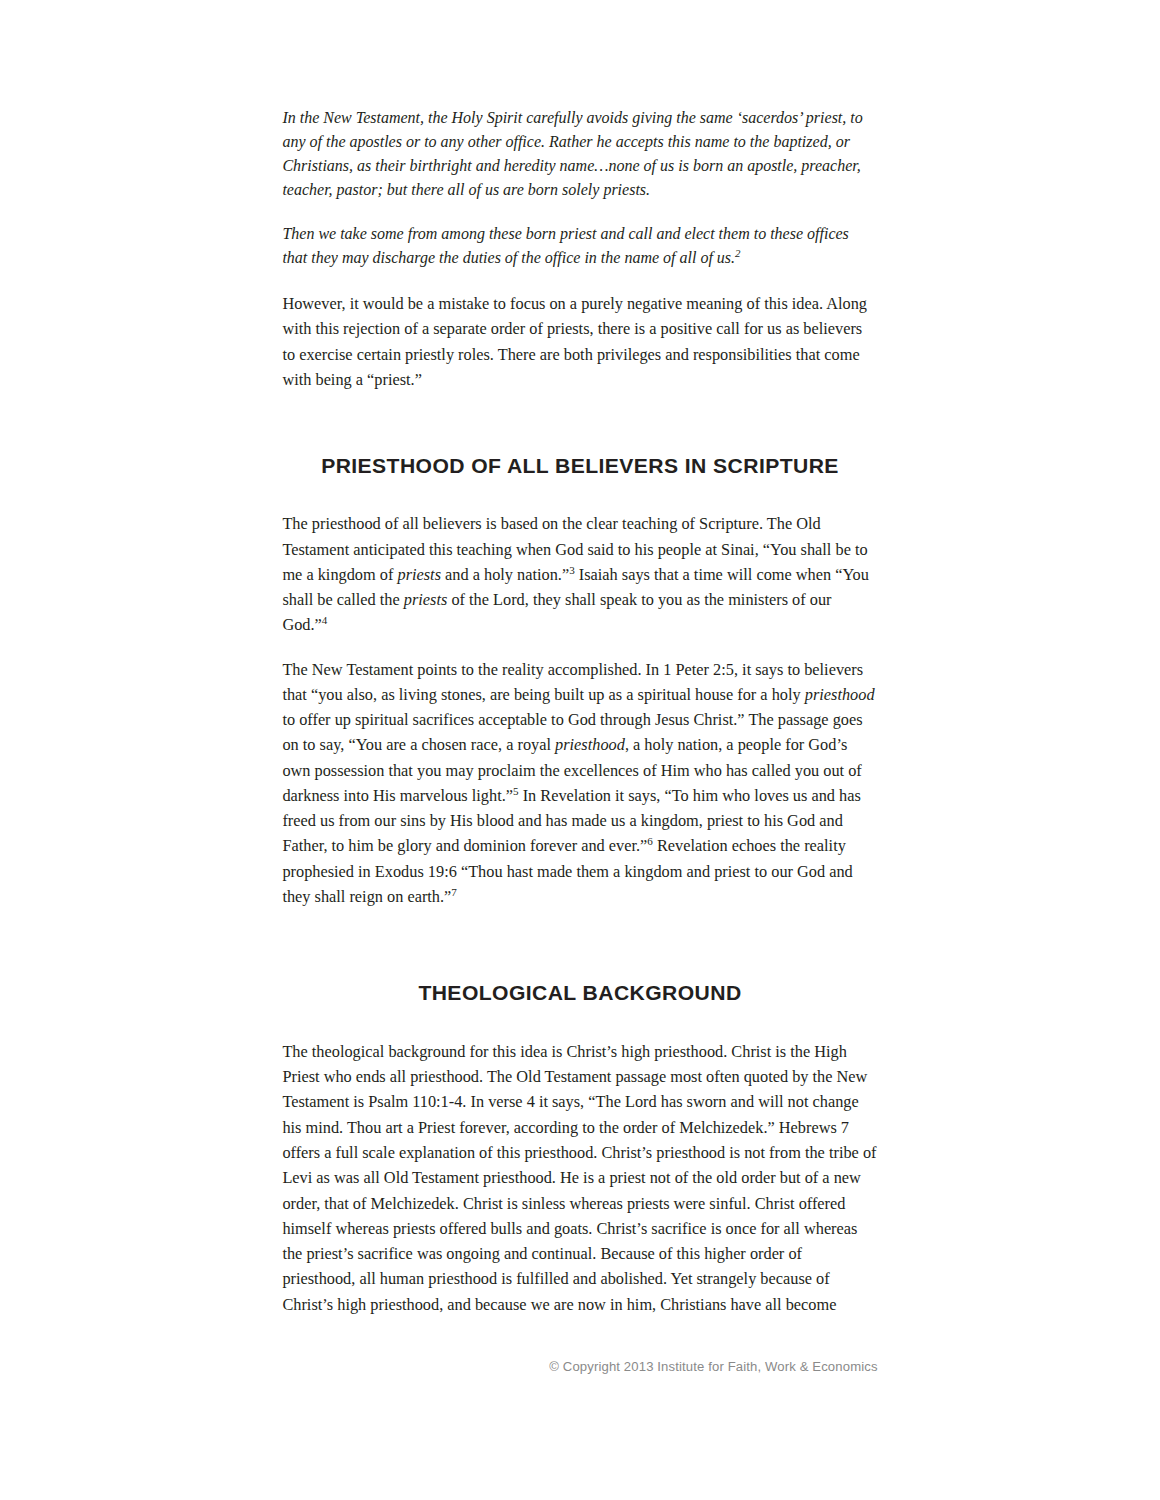In the New Testament, the Holy Spirit carefully avoids giving the same ‘sacerdos’ priest, to any of the apostles or to any other office. Rather he accepts this name to the baptized, or Christians, as their birthright and heredity name…none of us is born an apostle, preacher, teacher, pastor; but there all of us are born solely priests.
Then we take some from among these born priest and call and elect them to these offices that they may discharge the duties of the office in the name of all of us.2
However, it would be a mistake to focus on a purely negative meaning of this idea. Along with this rejection of a separate order of priests, there is a positive call for us as believers to exercise certain priestly roles. There are both privileges and responsibilities that come with being a “priest.”
PRIESTHOOD OF ALL BELIEVERS IN SCRIPTURE
The priesthood of all believers is based on the clear teaching of Scripture. The Old Testament anticipated this teaching when God said to his people at Sinai, “You shall be to me a kingdom of priests and a holy nation.”3 Isaiah says that a time will come when “You shall be called the priests of the Lord, they shall speak to you as the ministers of our God.”4
The New Testament points to the reality accomplished. In 1 Peter 2:5, it says to believers that “you also, as living stones, are being built up as a spiritual house for a holy priesthood to offer up spiritual sacrifices acceptable to God through Jesus Christ.” The passage goes on to say, “You are a chosen race, a royal priesthood, a holy nation, a people for God’s own possession that you may proclaim the excellences of Him who has called you out of darkness into His marvelous light.”5 In Revelation it says, “To him who loves us and has freed us from our sins by His blood and has made us a kingdom, priest to his God and Father, to him be glory and dominion forever and ever.”6 Revelation echoes the reality prophesied in Exodus 19:6 “Thou hast made them a kingdom and priest to our God and they shall reign on earth.”7
THEOLOGICAL BACKGROUND
The theological background for this idea is Christ’s high priesthood. Christ is the High Priest who ends all priesthood. The Old Testament passage most often quoted by the New Testament is Psalm 110:1-4. In verse 4 it says, “The Lord has sworn and will not change his mind. Thou art a Priest forever, according to the order of Melchizedek.” Hebrews 7 offers a full scale explanation of this priesthood. Christ’s priesthood is not from the tribe of Levi as was all Old Testament priesthood. He is a priest not of the old order but of a new order, that of Melchizedek. Christ is sinless whereas priests were sinful. Christ offered himself whereas priests offered bulls and goats. Christ’s sacrifice is once for all whereas the priest’s sacrifice was ongoing and continual. Because of this higher order of priesthood, all human priesthood is fulfilled and abolished. Yet strangely because of Christ’s high priesthood, and because we are now in him, Christians have all become
© Copyright 2013 Institute for Faith, Work & Economics